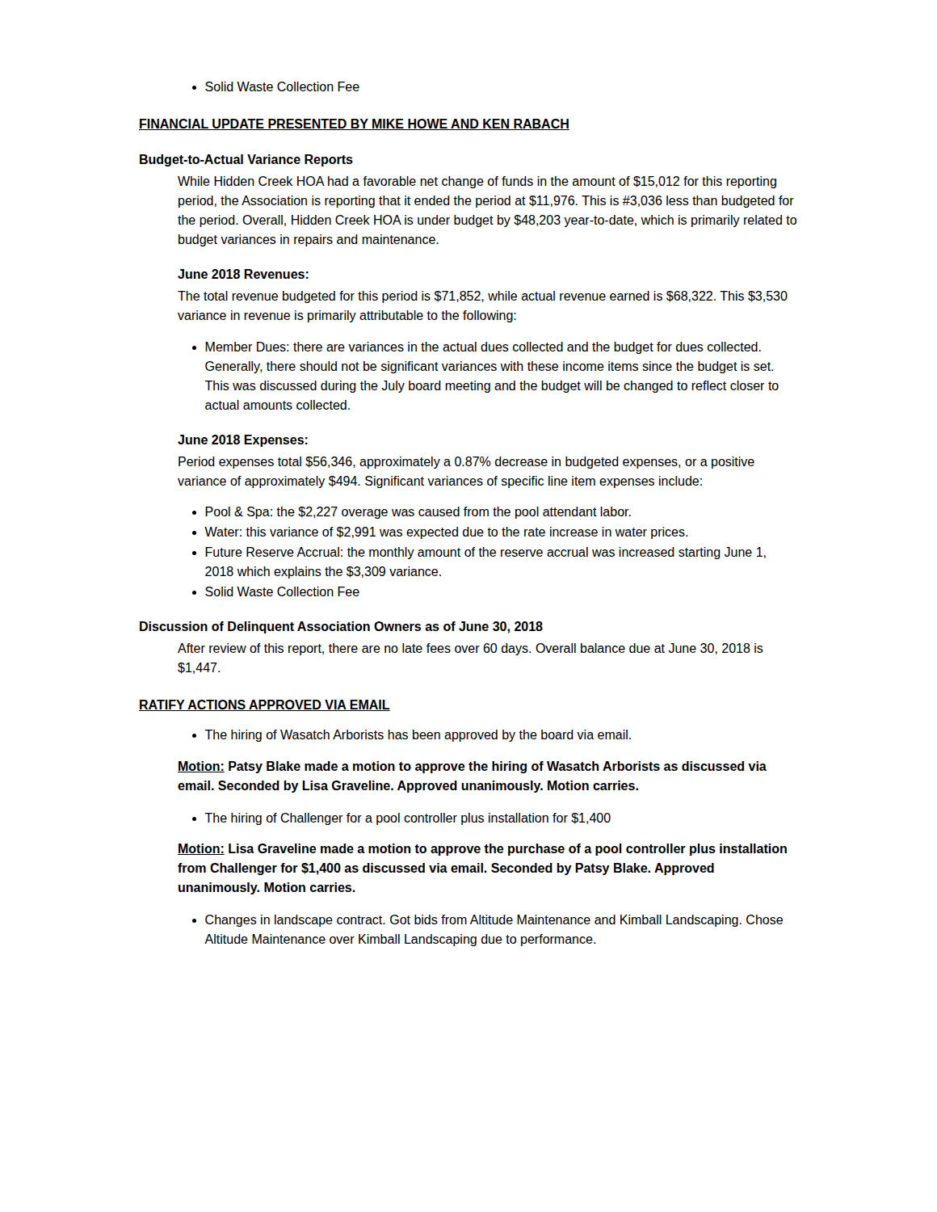Solid Waste Collection Fee
FINANCIAL UPDATE PRESENTED BY MIKE HOWE AND KEN RABACH
Budget-to-Actual Variance Reports
While Hidden Creek HOA had a favorable net change of funds in the amount of $15,012 for this reporting period, the Association is reporting that it ended the period at $11,976. This is #3,036 less than budgeted for the period. Overall, Hidden Creek HOA is under budget by $48,203 year-to-date, which is primarily related to budget variances in repairs and maintenance.
June 2018 Revenues:
The total revenue budgeted for this period is $71,852, while actual revenue earned is $68,322. This $3,530 variance in revenue is primarily attributable to the following:
Member Dues: there are variances in the actual dues collected and the budget for dues collected. Generally, there should not be significant variances with these income items since the budget is set. This was discussed during the July board meeting and the budget will be changed to reflect closer to actual amounts collected.
June 2018 Expenses:
Period expenses total $56,346, approximately a 0.87% decrease in budgeted expenses, or a positive variance of approximately $494. Significant variances of specific line item expenses include:
Pool & Spa: the $2,227 overage was caused from the pool attendant labor.
Water: this variance of $2,991 was expected due to the rate increase in water prices.
Future Reserve Accrual: the monthly amount of the reserve accrual was increased starting June 1, 2018 which explains the $3,309 variance.
Solid Waste Collection Fee
Discussion of Delinquent Association Owners as of June 30, 2018
After review of this report, there are no late fees over 60 days. Overall balance due at June 30, 2018 is $1,447.
RATIFY ACTIONS APPROVED VIA EMAIL
The hiring of Wasatch Arborists has been approved by the board via email.
Motion: Patsy Blake made a motion to approve the hiring of Wasatch Arborists as discussed via email. Seconded by Lisa Graveline. Approved unanimously. Motion carries.
The hiring of Challenger for a pool controller plus installation for $1,400
Motion: Lisa Graveline made a motion to approve the purchase of a pool controller plus installation from Challenger for $1,400 as discussed via email. Seconded by Patsy Blake. Approved unanimously. Motion carries.
Changes in landscape contract. Got bids from Altitude Maintenance and Kimball Landscaping. Chose Altitude Maintenance over Kimball Landscaping due to performance.